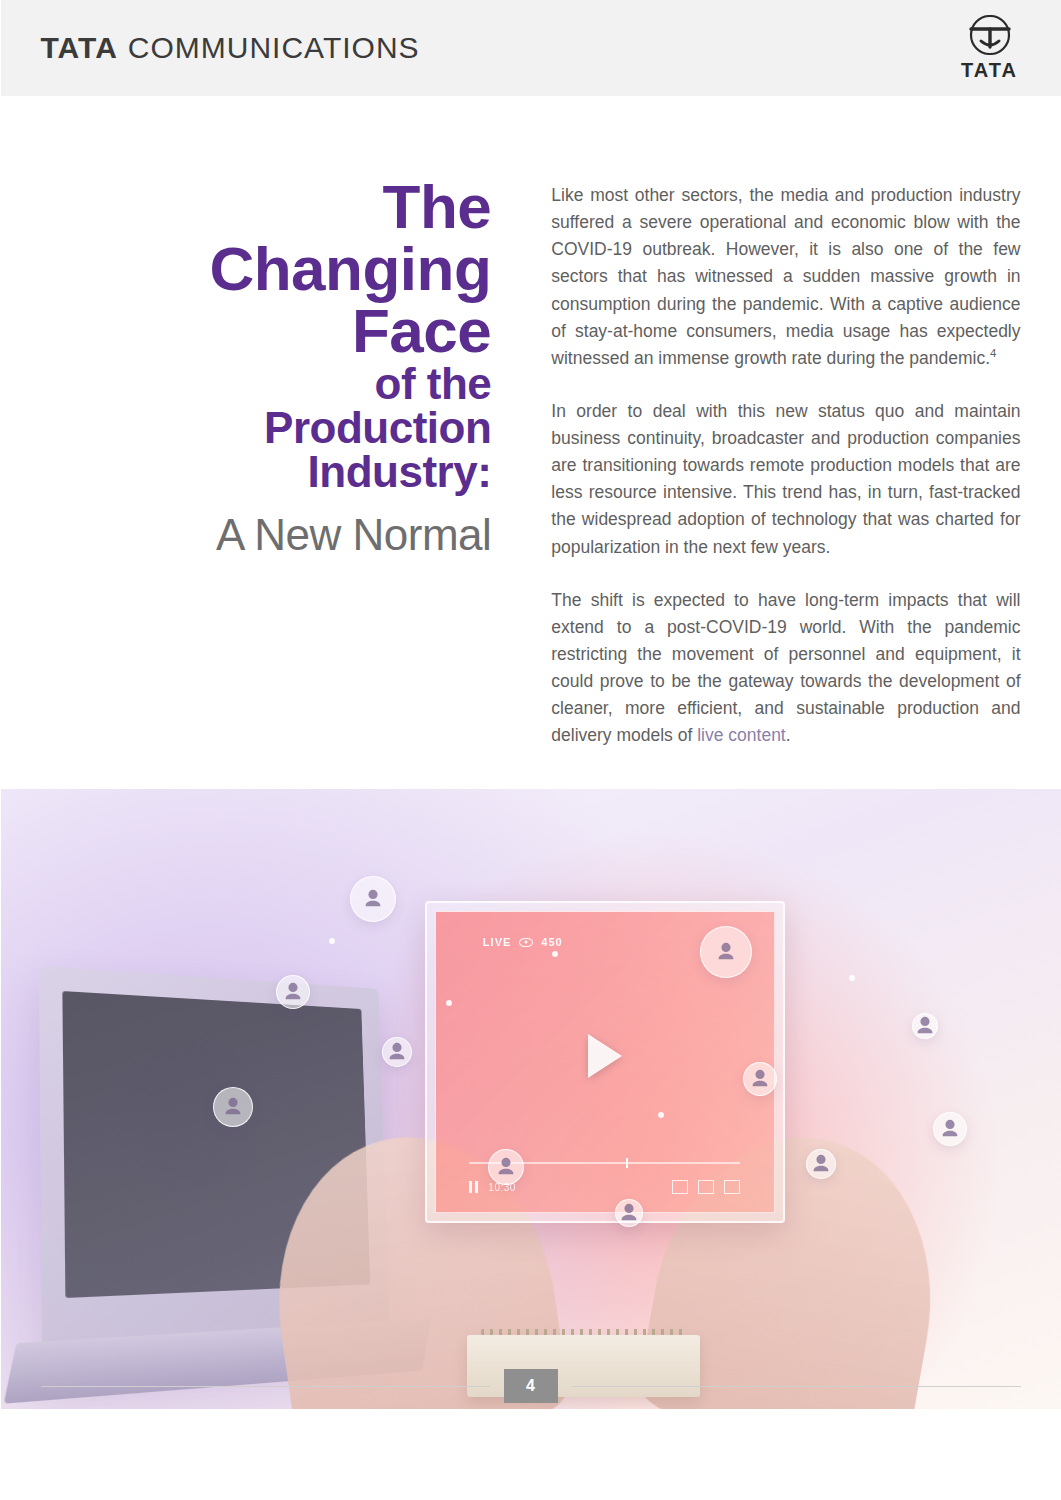TATA COMMUNICATIONS
TATA
The Changing Face of the Production Industry: A New Normal
Like most other sectors, the media and production industry suffered a severe operational and economic blow with the COVID-19 outbreak. However, it is also one of the few sectors that has witnessed a sudden massive growth in consumption during the pandemic. With a captive audience of stay-at-home consumers, media usage has expectedly witnessed an immense growth rate during the pandemic.4
In order to deal with this new status quo and maintain business continuity, broadcaster and production companies are transitioning towards remote production models that are less resource intensive. This trend has, in turn, fast-tracked the widespread adoption of technology that was charted for popularization in the next few years.
The shift is expected to have long-term impacts that will extend to a post-COVID-19 world. With the pandemic restricting the movement of personnel and equipment, it could prove to be the gateway towards the development of cleaner, more efficient, and sustainable production and delivery models of live content.
LIVE 450
10:30
4